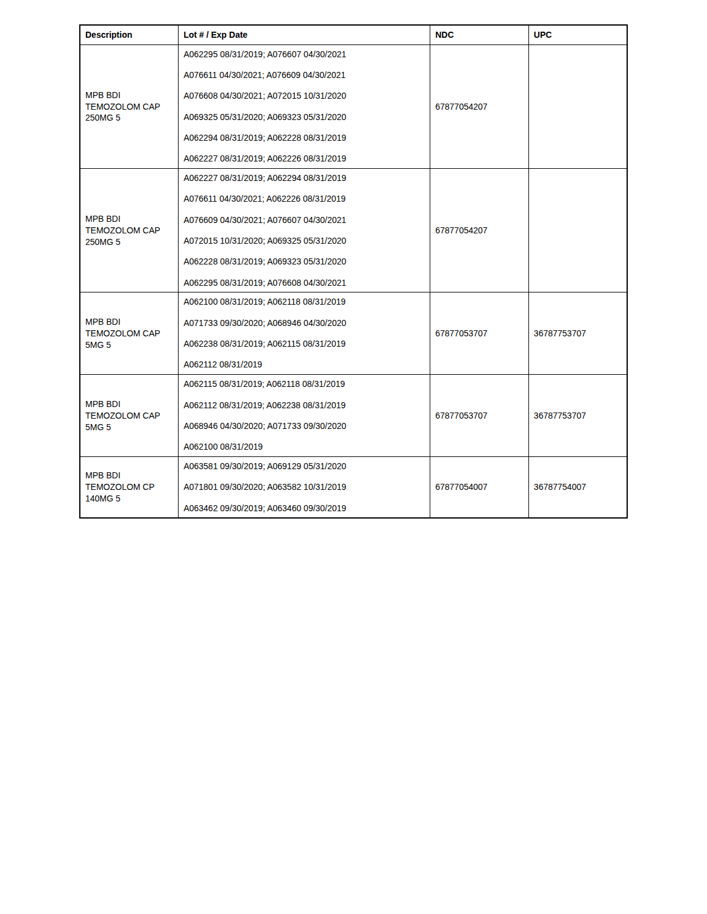| Description | Lot # / Exp Date | NDC | UPC |
| --- | --- | --- | --- |
| MPB BDI TEMOZOLOM CAP 250MG 5 | A062295 08/31/2019; A076607 04/30/2021 A076611 04/30/2021; A076609 04/30/2021 A076608 04/30/2021; A072015 10/31/2020 A069325 05/31/2020; A069323 05/31/2020 A062294 08/31/2019; A062228 08/31/2019 A062227 08/31/2019; A062226 08/31/2019 | 67877054207 | |
| MPB BDI TEMOZOLOM CAP 250MG 5 | A062227 08/31/2019; A062294 08/31/2019 A076611 04/30/2021; A062226 08/31/2019 A076609 04/30/2021; A076607 04/30/2021 A072015 10/31/2020; A069325 05/31/2020 A062228 08/31/2019; A069323 05/31/2020 A062295 08/31/2019; A076608 04/30/2021 | 67877054207 | |
| MPB BDI TEMOZOLOM CAP 5MG 5 | A062100 08/31/2019; A062118 08/31/2019 A071733 09/30/2020; A068946 04/30/2020 A062238 08/31/2019; A062115 08/31/2019 A062112 08/31/2019 | 67877053707 | 36787753707 |
| MPB BDI TEMOZOLOM CAP 5MG 5 | A062115 08/31/2019; A062118 08/31/2019 A062112 08/31/2019; A062238 08/31/2019 A068946 04/30/2020; A071733 09/30/2020 A062100 08/31/2019 | 67877053707 | 36787753707 |
| MPB BDI TEMOZOLOM CP 140MG 5 | A063581 09/30/2019; A069129 05/31/2020 A071801 09/30/2020; A063582 10/31/2019 A063462 09/30/2019; A063460 09/30/2019 | 67877054007 | 36787754007 |